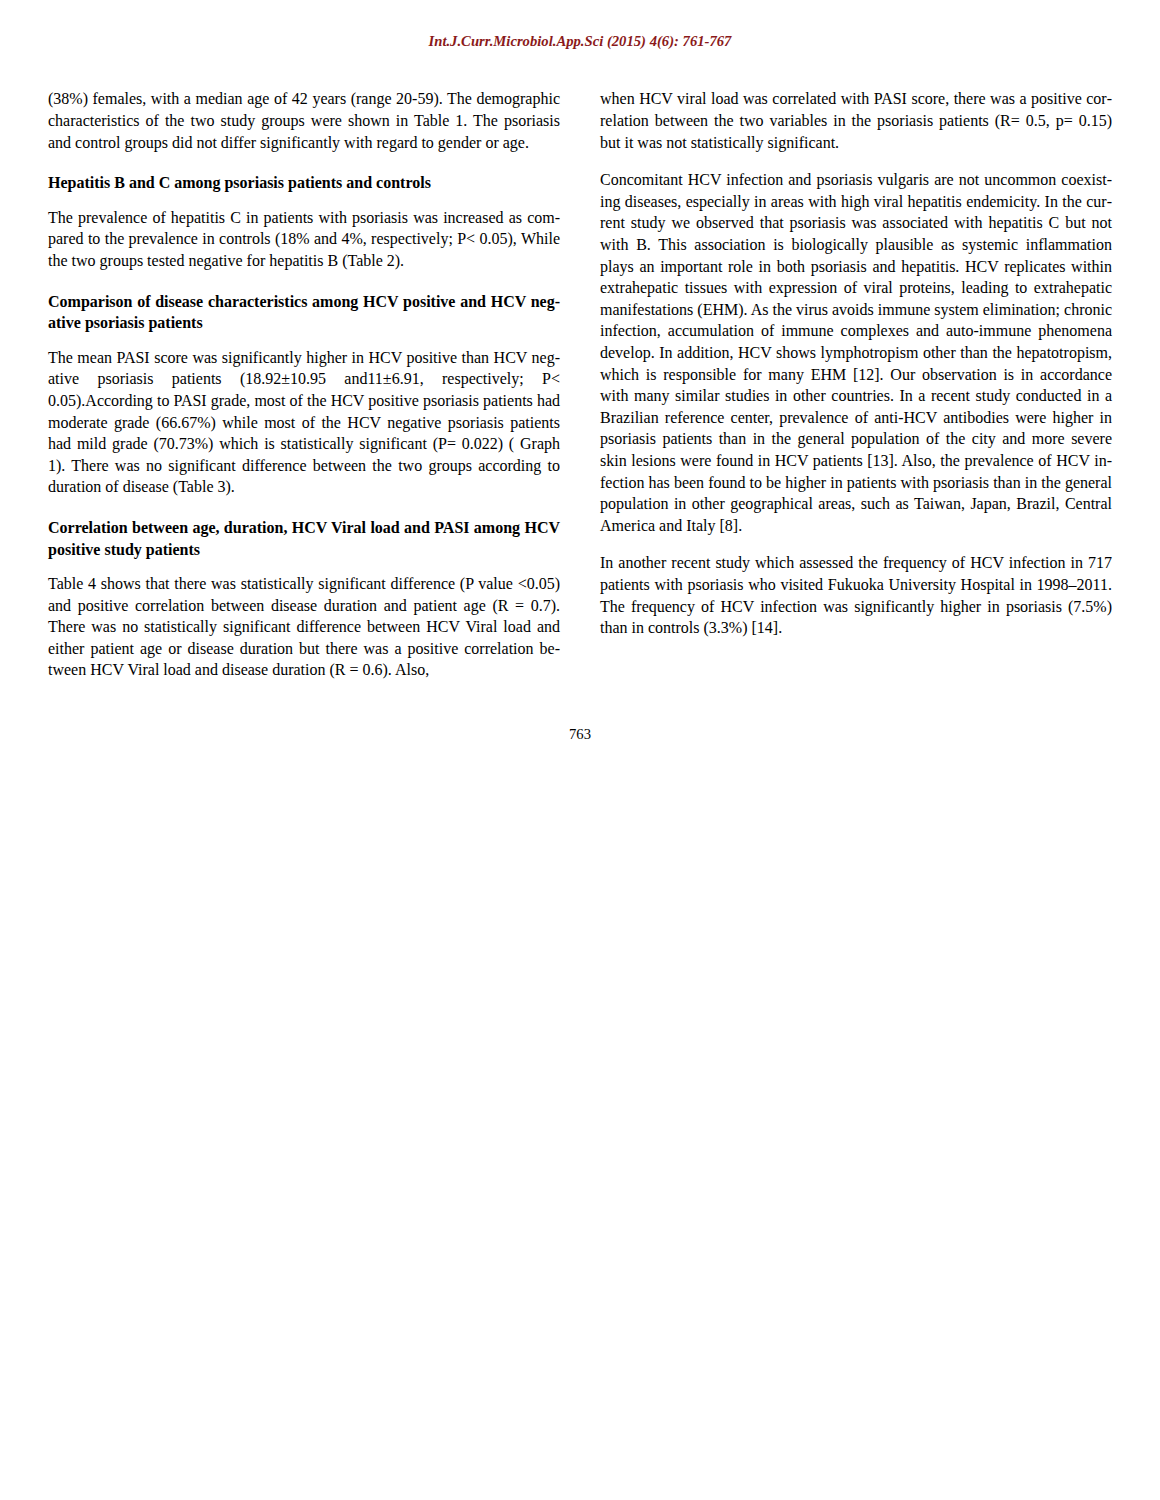Int.J.Curr.Microbiol.App.Sci (2015) 4(6): 761-767
(38%) females, with a median age of 42 years (range 20-59). The demographic characteristics of the two study groups were shown in Table 1. The psoriasis and control groups did not differ significantly with regard to gender or age.
Hepatitis B and C among psoriasis patients and controls
The prevalence of hepatitis C in patients with psoriasis was increased as compared to the prevalence in controls (18% and 4%, respectively; P< 0.05), While the two groups tested negative for hepatitis B (Table 2).
Comparison of disease characteristics among HCV positive and HCV negative psoriasis patients
The mean PASI score was significantly higher in HCV positive than HCV negative psoriasis patients (18.92±10.95 and11±6.91, respectively; P< 0.05).According to PASI grade, most of the HCV positive psoriasis patients had moderate grade (66.67%) while most of the HCV negative psoriasis patients had mild grade (70.73%) which is statistically significant (P= 0.022) ( Graph 1). There was no significant difference between the two groups according to duration of disease (Table 3).
Correlation between age, duration, HCV Viral load and PASI among HCV positive study patients
Table 4 shows that there was statistically significant difference (P value <0.05) and positive correlation between disease duration and patient age (R = 0.7). There was no statistically significant difference between HCV Viral load and either patient age or disease duration but there was a positive correlation between HCV Viral load and disease duration (R = 0.6). Also,
when HCV viral load was correlated with PASI score, there was a positive correlation between the two variables in the psoriasis patients (R= 0.5, p= 0.15) but it was not statistically significant.
Concomitant HCV infection and psoriasis vulgaris are not uncommon coexisting diseases, especially in areas with high viral hepatitis endemicity. In the current study we observed that psoriasis was associated with hepatitis C but not with B. This association is biologically plausible as systemic inflammation plays an important role in both psoriasis and hepatitis. HCV replicates within extrahepatic tissues with expression of viral proteins, leading to extrahepatic manifestations (EHM). As the virus avoids immune system elimination; chronic infection, accumulation of immune complexes and auto-immune phenomena develop. In addition, HCV shows lymphotropism other than the hepatotropism, which is responsible for many EHM [12]. Our observation is in accordance with many similar studies in other countries. In a recent study conducted in a Brazilian reference center, prevalence of anti-HCV antibodies were higher in psoriasis patients than in the general population of the city and more severe skin lesions were found in HCV patients [13]. Also, the prevalence of HCV infection has been found to be higher in patients with psoriasis than in the general population in other geographical areas, such as Taiwan, Japan, Brazil, Central America and Italy [8].
In another recent study which assessed the frequency of HCV infection in 717 patients with psoriasis who visited Fukuoka University Hospital in 1998–2011. The frequency of HCV infection was significantly higher in psoriasis (7.5%) than in controls (3.3%) [14].
763